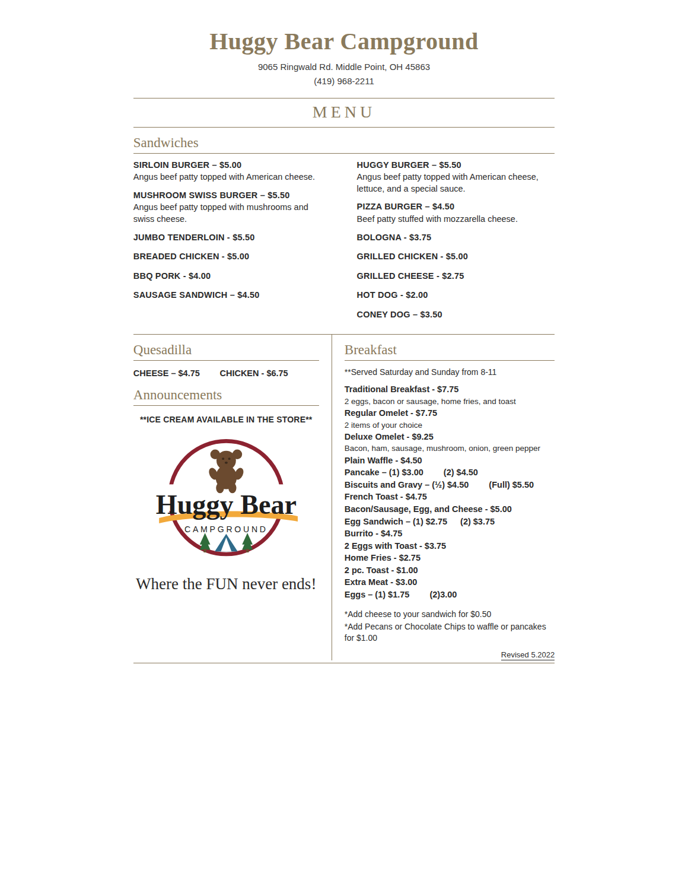Huggy Bear Campground
9065 Ringwald Rd. Middle Point, OH 45863
(419) 968-2211
MENU
Sandwiches
SIRLOIN BURGER – $5.00
Angus beef patty topped with American cheese.
MUSHROOM SWISS BURGER – $5.50
Angus beef patty topped with mushrooms and swiss cheese.
JUMBO TENDERLOIN - $5.50
BREADED CHICKEN - $5.00
BBQ PORK - $4.00
SAUSAGE SANDWICH – $4.50
HUGGY BURGER – $5.50
Angus beef patty topped with American cheese, lettuce, and a special sauce.
PIZZA BURGER – $4.50
Beef patty stuffed with mozzarella cheese.
BOLOGNA - $3.75
GRILLED CHICKEN - $5.00
GRILLED CHEESE - $2.75
HOT DOG - $2.00
CONEY DOG – $3.50
Quesadilla
CHEESE – $4.75 CHICKEN - $6.75
Announcements
**ICE CREAM AVAILABLE IN THE STORE**
Huggy Bear CAMPGROUND
Where the FUN never ends!
Breakfast
**Served Saturday and Sunday from 8-11
Traditional Breakfast - $7.75
2 eggs, bacon or sausage, home fries, and toast
Regular Omelet - $7.75
2 items of your choice
Deluxe Omelet - $9.25
Bacon, ham, sausage, mushroom, onion, green pepper
Plain Waffle - $4.50
Pancake – (1) $3.00 (2) $4.50
Biscuits and Gravy – (½) $4.50 (Full) $5.50
French Toast - $4.75
Bacon/Sausage, Egg, and Cheese - $5.00
Egg Sandwich – (1) $2.75 (2) $3.75
Burrito - $4.75
2 Eggs with Toast - $3.75
Home Fries - $2.75
2 pc. Toast - $1.00
Extra Meat - $3.00
Eggs – (1) $1.75 (2)3.00
*Add cheese to your sandwich for $0.50
*Add Pecans or Chocolate Chips to waffle or pancakes for $1.00
Revised 5.2022